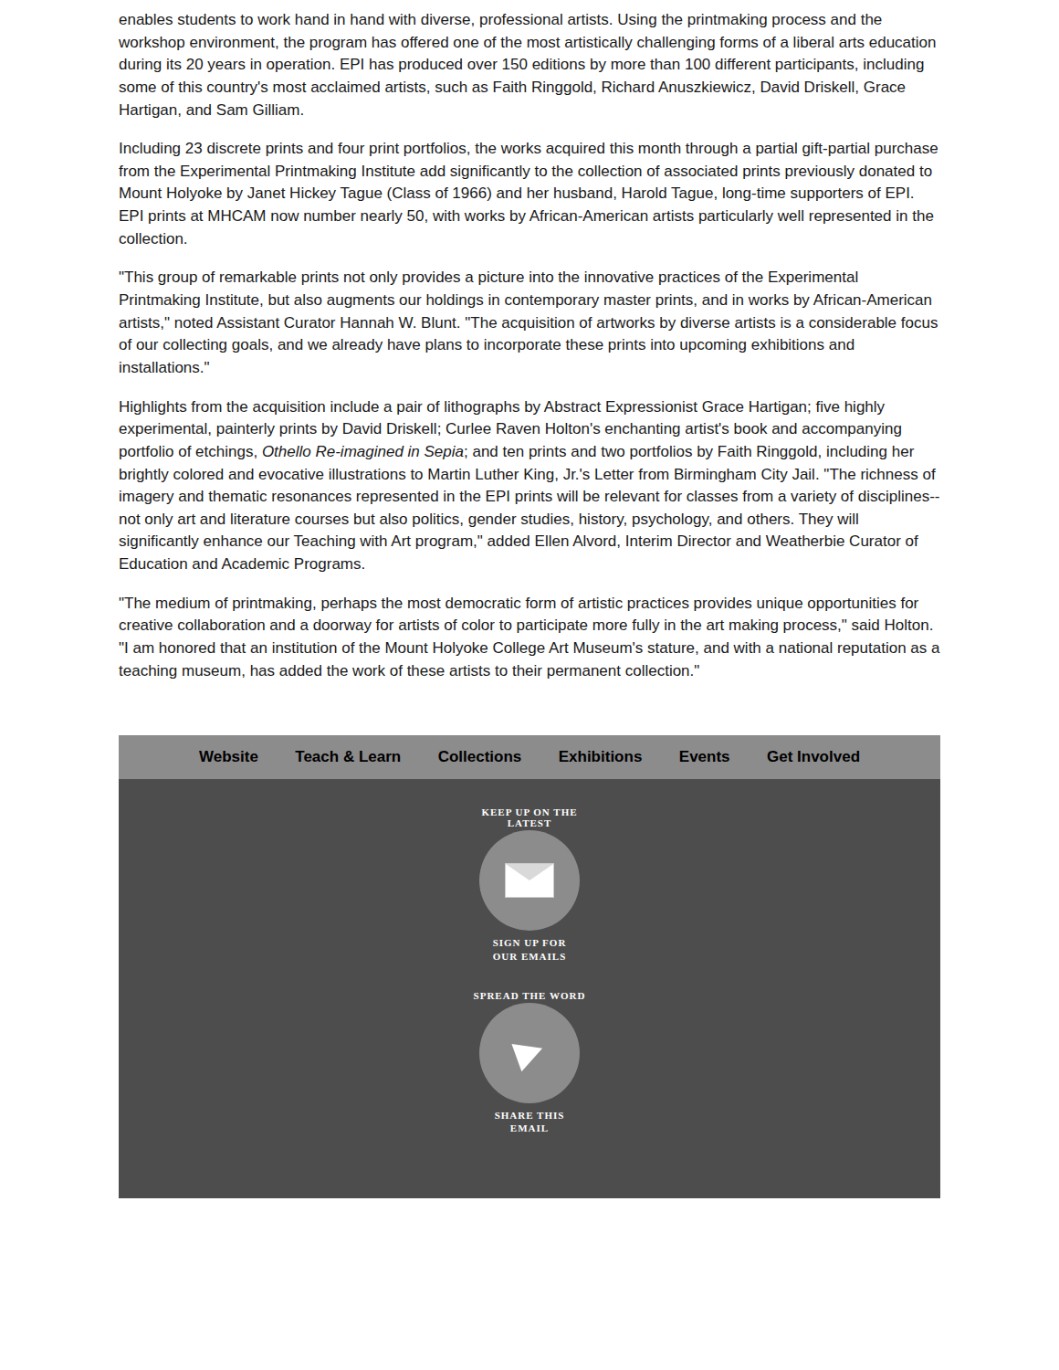enables students to work hand in hand with diverse, professional artists. Using the printmaking process and the workshop environment, the program has offered one of the most artistically challenging forms of a liberal arts education during its 20 years in operation. EPI has produced over 150 editions by more than 100 different participants, including some of this country's most acclaimed artists, such as Faith Ringgold, Richard Anuszkiewicz, David Driskell, Grace Hartigan, and Sam Gilliam.
Including 23 discrete prints and four print portfolios, the works acquired this month through a partial gift-partial purchase from the Experimental Printmaking Institute add significantly to the collection of associated prints previously donated to Mount Holyoke by Janet Hickey Tague (Class of 1966) and her husband, Harold Tague, long-time supporters of EPI. EPI prints at MHCAM now number nearly 50, with works by African-American artists particularly well represented in the collection.
"This group of remarkable prints not only provides a picture into the innovative practices of the Experimental Printmaking Institute, but also augments our holdings in contemporary master prints, and in works by African-American artists," noted Assistant Curator Hannah W. Blunt. "The acquisition of artworks by diverse artists is a considerable focus of our collecting goals, and we already have plans to incorporate these prints into upcoming exhibitions and installations."
Highlights from the acquisition include a pair of lithographs by Abstract Expressionist Grace Hartigan; five highly experimental, painterly prints by David Driskell; Curlee Raven Holton's enchanting artist's book and accompanying portfolio of etchings, Othello Re-imagined in Sepia; and ten prints and two portfolios by Faith Ringgold, including her brightly colored and evocative illustrations to Martin Luther King, Jr.'s Letter from Birmingham City Jail. "The richness of imagery and thematic resonances represented in the EPI prints will be relevant for classes from a variety of disciplines--not only art and literature courses but also politics, gender studies, history, psychology, and others. They will significantly enhance our Teaching with Art program," added Ellen Alvord, Interim Director and Weatherbie Curator of Education and Academic Programs.
"The medium of printmaking, perhaps the most democratic form of artistic practices provides unique opportunities for creative collaboration and a doorway for artists of color to participate more fully in the art making process," said Holton. "I am honored that an institution of the Mount Holyoke College Art Museum's stature, and with a national reputation as a teaching museum, has added the work of these artists to their permanent collection."
Website Teach & Learn Collections Exhibitions Events Get Involved
Keep up on the latest
Sign up for
our emails
Spread the word
Share this
email